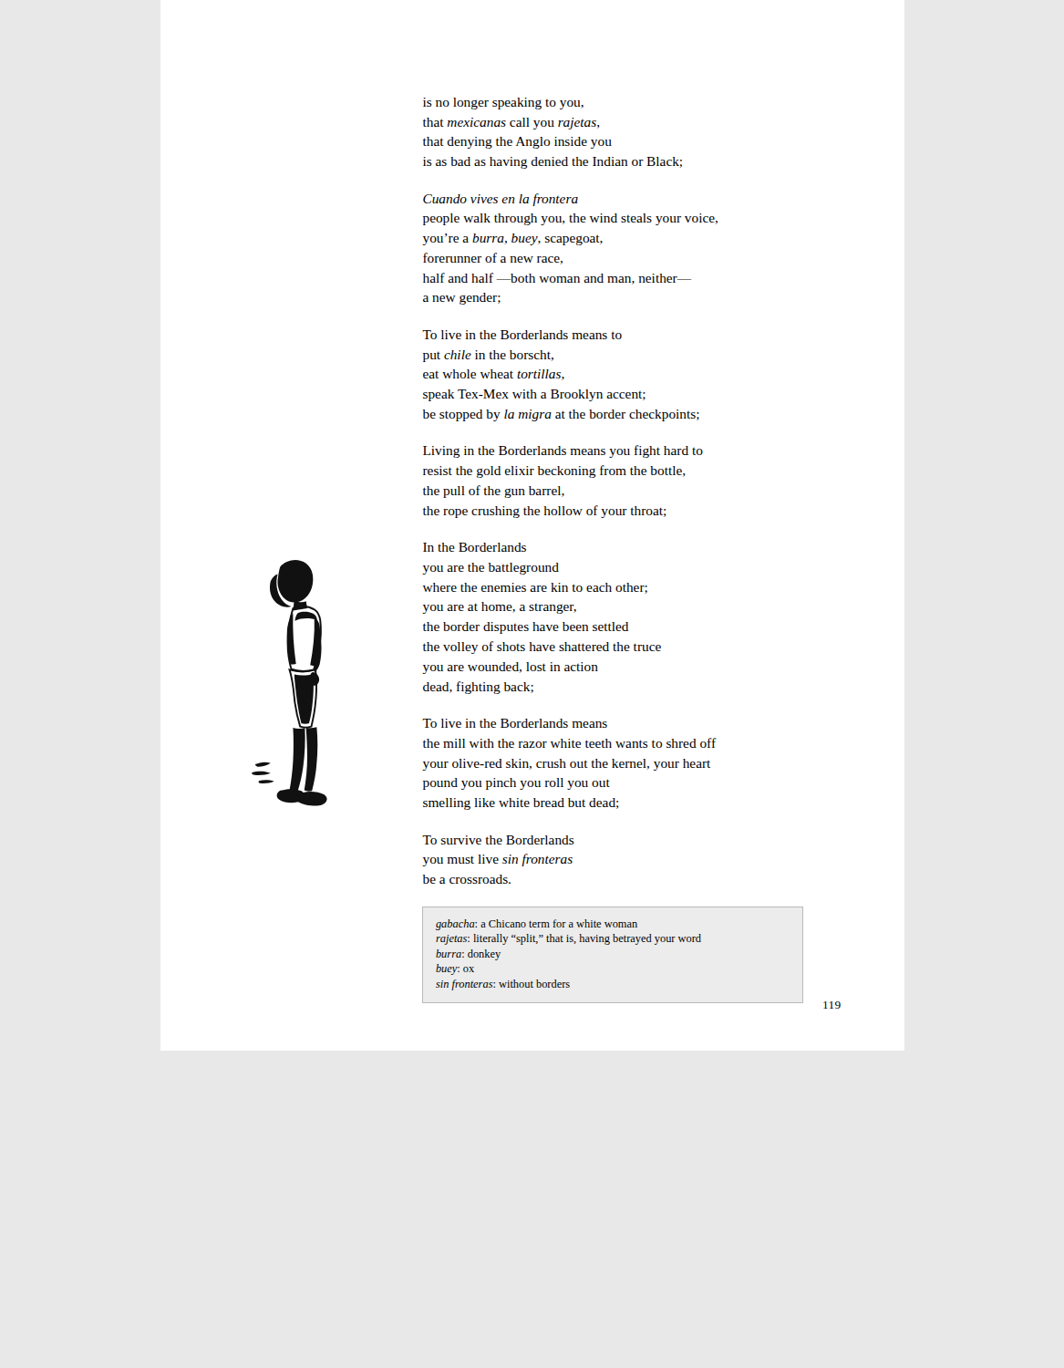is no longer speaking to you,
that mexicanas call you rajetas,
that denying the Anglo inside you
is as bad as having denied the Indian or Black;
Cuando vives en la frontera
people walk through you, the wind steals your voice,
you’re a burra, buey, scapegoat,
forerunner of a new race,
half and half —both woman and man, neither—
a new gender;
To live in the Borderlands means to
put chile in the borscht,
eat whole wheat tortillas,
speak Tex-Mex with a Brooklyn accent;
be stopped by la migra at the border checkpoints;
Living in the Borderlands means you fight hard to
resist the gold elixir beckoning from the bottle,
the pull of the gun barrel,
the rope crushing the hollow of your throat;
In the Borderlands
you are the battleground
where the enemies are kin to each other;
you are at home, a stranger,
the border disputes have been settled
the volley of shots have shattered the truce
you are wounded, lost in action
dead, fighting back;
To live in the Borderlands means
the mill with the razor white teeth wants to shred off
your olive-red skin, crush out the kernel, your heart
pound you pinch you roll you out
smelling like white bread but dead;
To survive the Borderlands
you must live sin fronteras
be a crossroads.
gabacha: a Chicano term for a white woman
rajetas: literally “split,” that is, having betrayed your word
burra: donkey
buey: ox
sin fronteras: without borders
119